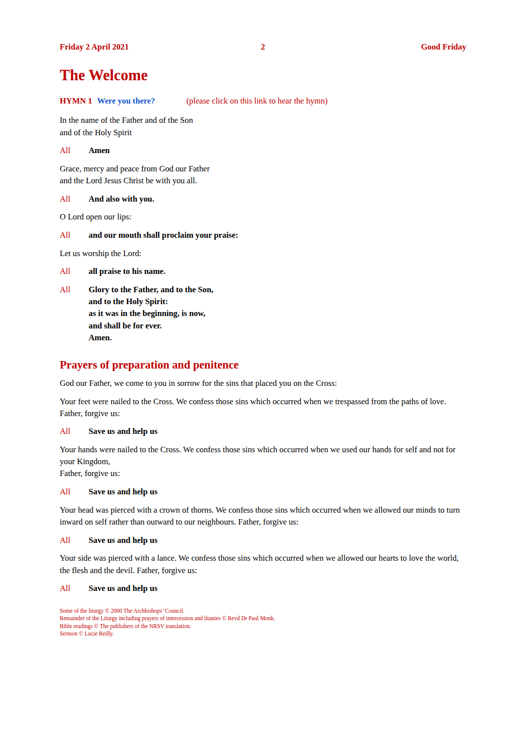Friday 2 April 2021
2
Good Friday
The Welcome
HYMN 1 Were you there? (please click on this link to hear the hymn)
In the name of the Father and of the Son
and of the Holy Spirit
All
Amen
Grace, mercy and peace from God our Father
and the Lord Jesus Christ be with you all.
All
And also with you.
O Lord open our lips:
All
and our mouth shall proclaim your praise:
Let us worship the Lord:
All
all praise to his name.
All
Glory to the Father, and to the Son, and to the Holy Spirit: as it was in the beginning, is now, and shall be for ever. Amen.
Prayers of preparation and penitence
God our Father, we come to you in sorrow for the sins that placed you on the Cross:
Your feet were nailed to the Cross. We confess those sins which occurred when we trespassed from the paths of love. Father, forgive us:
All
Save us and help us
Your hands were nailed to the Cross. We confess those sins which occurred when we used our hands for self and not for your Kingdom,
Father, forgive us:
All
Save us and help us
Your head was pierced with a crown of thorns. We confess those sins which occurred when we allowed our minds to turn inward on self rather than outward to our neighbours. Father, forgive us:
All
Save us and help us
Your side was pierced with a lance. We confess those sins which occurred when we allowed our hearts to love the world, the flesh and the devil. Father, forgive us:
All
Save us and help us
Some of the liturgy © 2000 The Archbishops’ Council.
Remainder of the Liturgy including prayers of intercession and litanies © Revd Dr Paul Monk.
Bible readings © The publishers of the NRSV translation.
Sermon © Lucie Reilly.